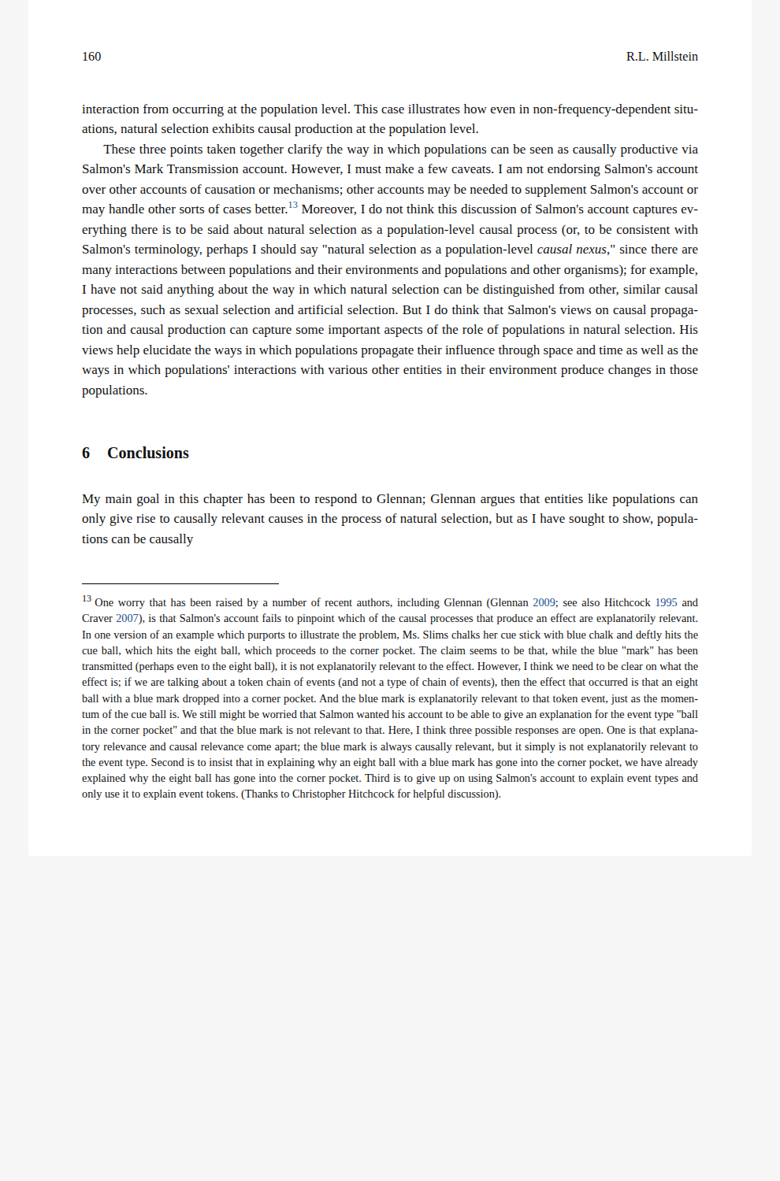160 R.L. Millstein
interaction from occurring at the population level. This case illustrates how even in non-frequency-dependent situations, natural selection exhibits causal production at the population level.
These three points taken together clarify the way in which populations can be seen as causally productive via Salmon's Mark Transmission account. However, I must make a few caveats. I am not endorsing Salmon's account over other accounts of causation or mechanisms; other accounts may be needed to supplement Salmon's account or may handle other sorts of cases better.13 Moreover, I do not think this discussion of Salmon's account captures everything there is to be said about natural selection as a population-level causal process (or, to be consistent with Salmon's terminology, perhaps I should say "natural selection as a population-level causal nexus," since there are many interactions between populations and their environments and populations and other organisms); for example, I have not said anything about the way in which natural selection can be distinguished from other, similar causal processes, such as sexual selection and artificial selection. But I do think that Salmon's views on causal propagation and causal production can capture some important aspects of the role of populations in natural selection. His views help elucidate the ways in which populations propagate their influence through space and time as well as the ways in which populations' interactions with various other entities in their environment produce changes in those populations.
6 Conclusions
My main goal in this chapter has been to respond to Glennan; Glennan argues that entities like populations can only give rise to causally relevant causes in the process of natural selection, but as I have sought to show, populations can be causally
13 One worry that has been raised by a number of recent authors, including Glennan (Glennan 2009; see also Hitchcock 1995 and Craver 2007), is that Salmon's account fails to pinpoint which of the causal processes that produce an effect are explanatorily relevant. In one version of an example which purports to illustrate the problem, Ms. Slims chalks her cue stick with blue chalk and deftly hits the cue ball, which hits the eight ball, which proceeds to the corner pocket. The claim seems to be that, while the blue "mark" has been transmitted (perhaps even to the eight ball), it is not explanatorily relevant to the effect. However, I think we need to be clear on what the effect is; if we are talking about a token chain of events (and not a type of chain of events), then the effect that occurred is that an eight ball with a blue mark dropped into a corner pocket. And the blue mark is explanatorily relevant to that token event, just as the momentum of the cue ball is. We still might be worried that Salmon wanted his account to be able to give an explanation for the event type "ball in the corner pocket" and that the blue mark is not relevant to that. Here, I think three possible responses are open. One is that explanatory relevance and causal relevance come apart; the blue mark is always causally relevant, but it simply is not explanatorily relevant to the event type. Second is to insist that in explaining why an eight ball with a blue mark has gone into the corner pocket, we have already explained why the eight ball has gone into the corner pocket. Third is to give up on using Salmon's account to explain event types and only use it to explain event tokens. (Thanks to Christopher Hitchcock for helpful discussion).